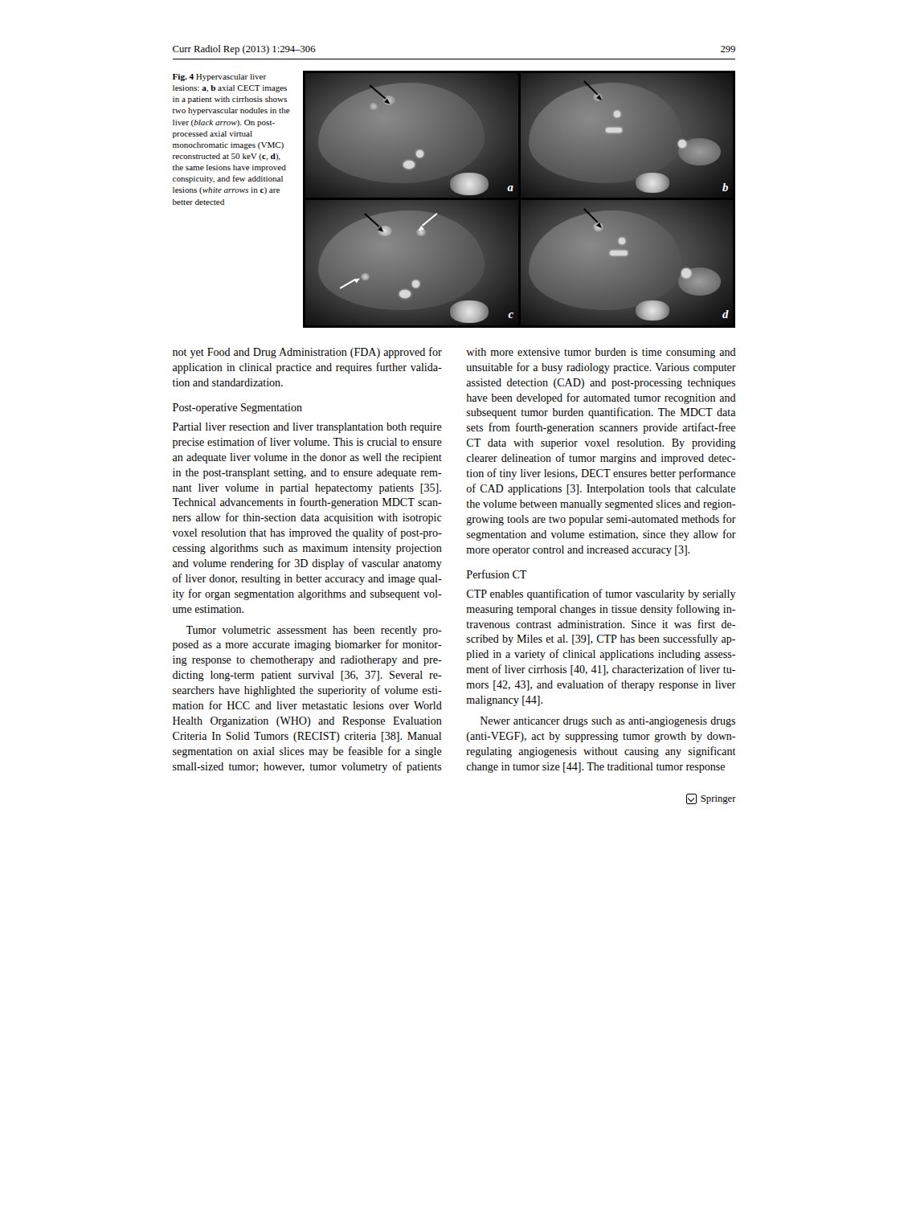Curr Radiol Rep (2013) 1:294–306
299
Fig. 4 Hypervascular liver lesions: a, b axial CECT images in a patient with cirrhosis shows two hypervascular nodules in the liver (black arrow). On post-processed axial virtual monochromatic images (VMC) reconstructed at 50 keV (c, d), the same lesions have improved conspicuity, and few additional lesions (white arrows in c) are better detected
a
b
c
d
not yet Food and Drug Administration (FDA) approved for application in clinical practice and requires further validation and standardization.
Post-operative Segmentation
Partial liver resection and liver transplantation both require precise estimation of liver volume. This is crucial to ensure an adequate liver volume in the donor as well the recipient in the post-transplant setting, and to ensure adequate remnant liver volume in partial hepatectomy patients [35]. Technical advancements in fourth-generation MDCT scanners allow for thin-section data acquisition with isotropic voxel resolution that has improved the quality of post-processing algorithms such as maximum intensity projection and volume rendering for 3D display of vascular anatomy of liver donor, resulting in better accuracy and image quality for organ segmentation algorithms and subsequent volume estimation.
Tumor volumetric assessment has been recently proposed as a more accurate imaging biomarker for monitoring response to chemotherapy and radiotherapy and predicting long-term patient survival [36, 37]. Several researchers have highlighted the superiority of volume estimation for HCC and liver metastatic lesions over World Health Organization (WHO) and Response Evaluation Criteria In Solid Tumors (RECIST) criteria [38]. Manual segmentation on axial slices may be feasible for a single small-sized tumor; however, tumor volumetry of patients with more extensive tumor burden is time consuming and unsuitable for a busy radiology practice. Various computer assisted detection (CAD) and post-processing techniques have been developed for automated tumor recognition and subsequent tumor burden quantification. The MDCT data sets from fourth-generation scanners provide artifact-free CT data with superior voxel resolution. By providing clearer delineation of tumor margins and improved detection of tiny liver lesions, DECT ensures better performance of CAD applications [3]. Interpolation tools that calculate the volume between manually segmented slices and region-growing tools are two popular semi-automated methods for segmentation and volume estimation, since they allow for more operator control and increased accuracy [3].
Perfusion CT
CTP enables quantification of tumor vascularity by serially measuring temporal changes in tissue density following intravenous contrast administration. Since it was first described by Miles et al. [39], CTP has been successfully applied in a variety of clinical applications including assessment of liver cirrhosis [40, 41], characterization of liver tumors [42, 43], and evaluation of therapy response in liver malignancy [44].
Newer anticancer drugs such as anti-angiogenesis drugs (anti-VEGF), act by suppressing tumor growth by down-regulating angiogenesis without causing any significant change in tumor size [44]. The traditional tumor response
Springer